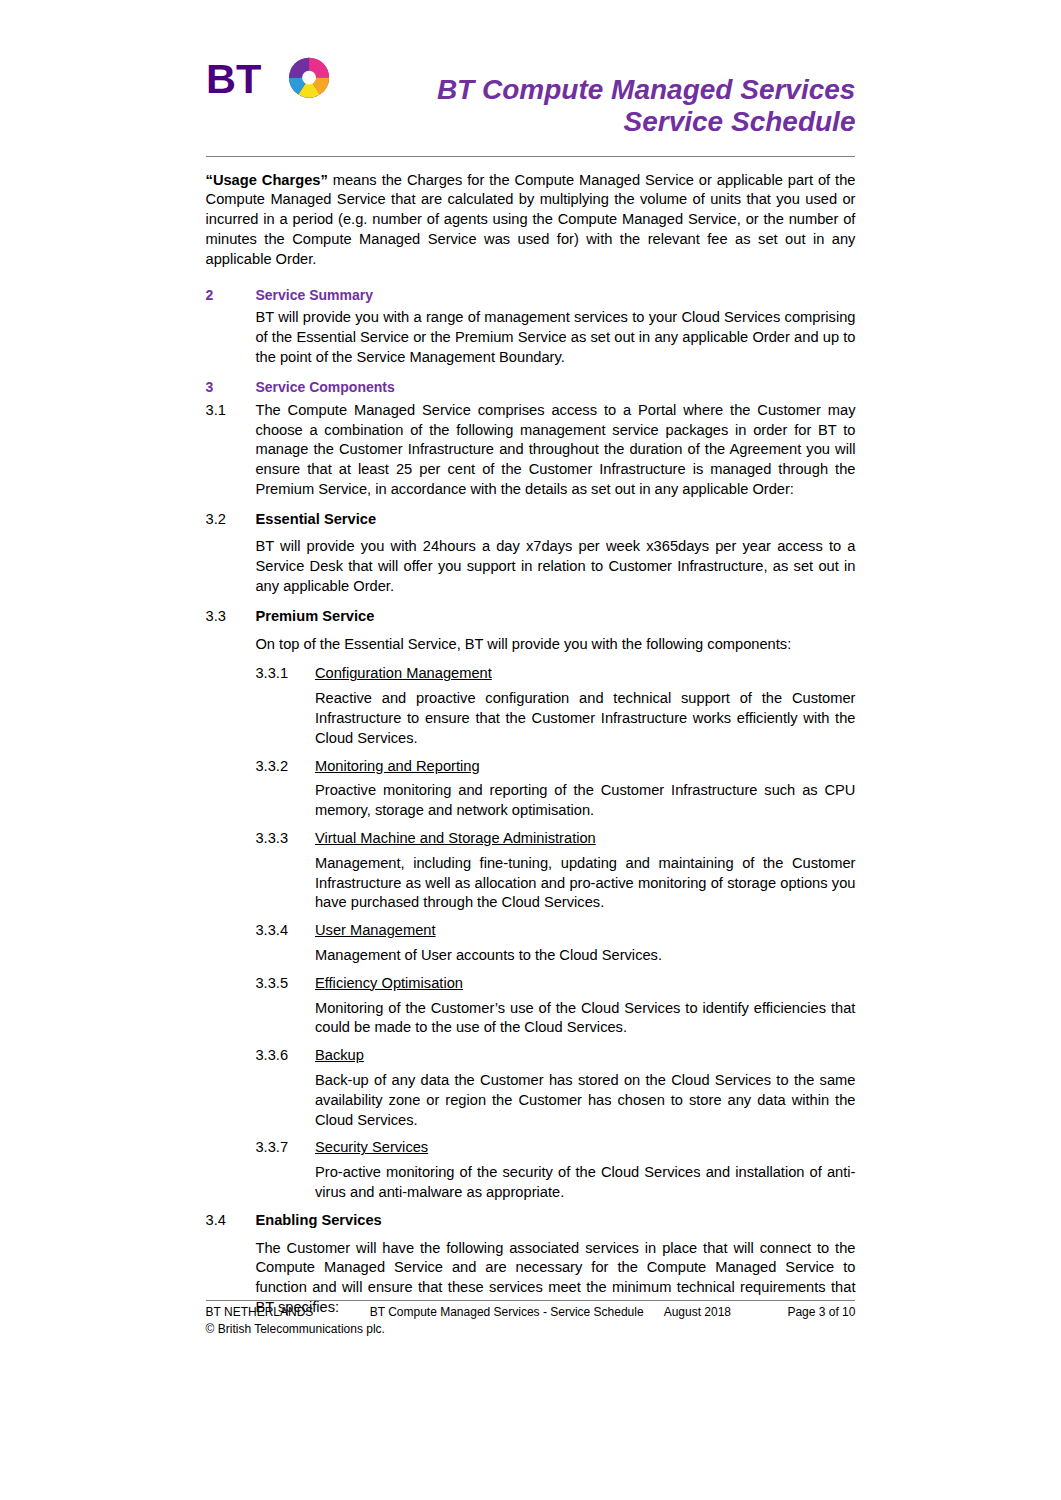BT
BT Compute Managed Services
Service Schedule
“Usage Charges” means the Charges for the Compute Managed Service or applicable part of the Compute Managed Service that are calculated by multiplying the volume of units that you used or incurred in a period (e.g. number of agents using the Compute Managed Service, or the number of minutes the Compute Managed Service was used for) with the relevant fee as set out in any applicable Order.
2
Service Summary
BT will provide you with a range of management services to your Cloud Services comprising of the Essential Service or the Premium Service as set out in any applicable Order and up to the point of the Service Management Boundary.
3
Service Components
3.1
The Compute Managed Service comprises access to a Portal where the Customer may choose a combination of the following management service packages in order for BT to manage the Customer Infrastructure and throughout the duration of the Agreement you will ensure that at least 25 per cent of the Customer Infrastructure is managed through the Premium Service, in accordance with the details as set out in any applicable Order:
3.2
Essential Service
BT will provide you with 24hours a day x7days per week x365days per year access to a Service Desk that will offer you support in relation to Customer Infrastructure, as set out in any applicable Order.
3.3
Premium Service
On top of the Essential Service, BT will provide you with the following components:
3.3.1
Configuration Management
Reactive and proactive configuration and technical support of the Customer Infrastructure to ensure that the Customer Infrastructure works efficiently with the Cloud Services.
3.3.2
Monitoring and Reporting
Proactive monitoring and reporting of the Customer Infrastructure such as CPU memory, storage and network optimisation.
3.3.3
Virtual Machine and Storage Administration
Management, including fine-tuning, updating and maintaining of the Customer Infrastructure as well as allocation and pro-active monitoring of storage options you have purchased through the Cloud Services.
3.3.4
User Management
Management of User accounts to the Cloud Services.
3.3.5
Efficiency Optimisation
Monitoring of the Customer’s use of the Cloud Services to identify efficiencies that could be made to the use of the Cloud Services.
3.3.6
Backup
Back-up of any data the Customer has stored on the Cloud Services to the same availability zone or region the Customer has chosen to store any data within the Cloud Services.
3.3.7
Security Services
Pro-active monitoring of the security of the Cloud Services and installation of anti-virus and anti-malware as appropriate.
3.4
Enabling Services
The Customer will have the following associated services in place that will connect to the Compute Managed Service and are necessary for the Compute Managed Service to function and will ensure that these services meet the minimum technical requirements that BT specifies:
BT NETHERLANDS
BT Compute Managed Services - Service Schedule August 2018
Page 3 of 10
© British Telecommunications plc.